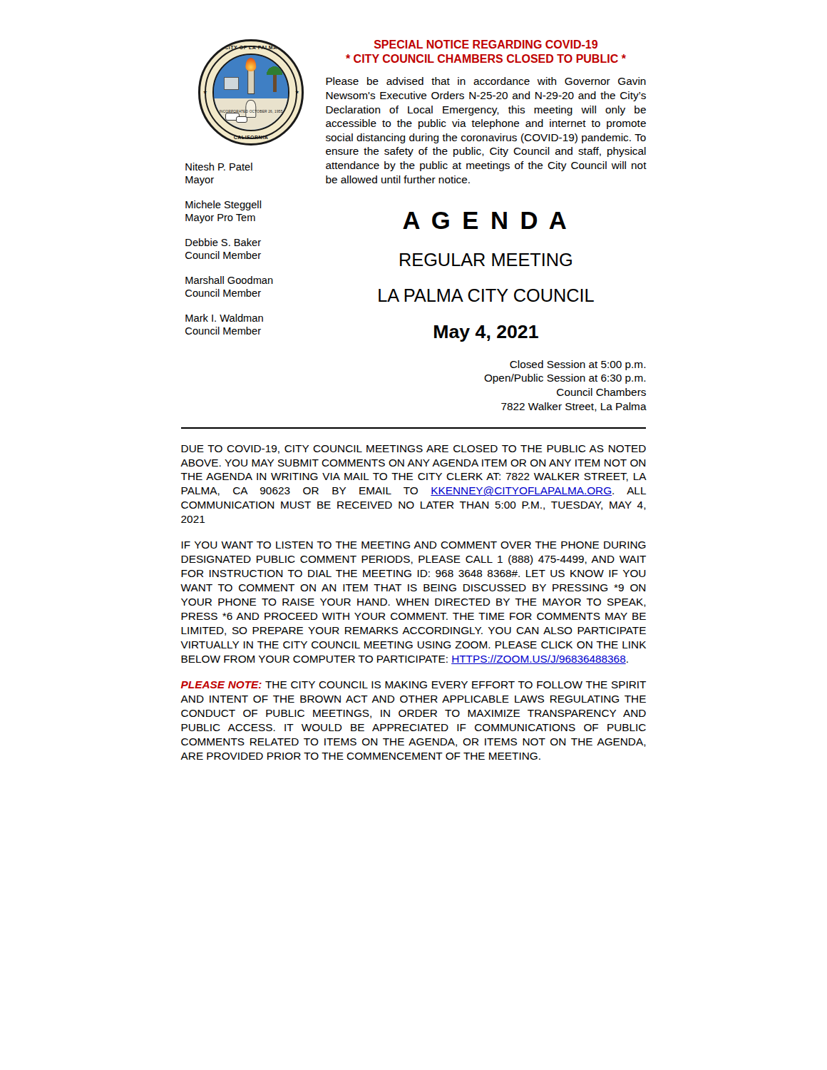CITY OF LA PALMA
★
★
CALIFORNIA
INCORPORATED OCTOBER 26, 1955
Nitesh P. Patel Mayor
Michele Steggell Mayor Pro Tem
Debbie S. Baker Council Member
Marshall Goodman Council Member
Mark I. Waldman Council Member
SPECIAL NOTICE REGARDING COVID-19
* CITY COUNCIL CHAMBERS CLOSED TO PUBLIC *
Please be advised that in accordance with Governor Gavin Newsom's Executive Orders N-25-20 and N-29-20 and the City’s Declaration of Local Emergency, this meeting will only be accessible to the public via telephone and internet to promote social distancing during the coronavirus (COVID-19) pandemic. To ensure the safety of the public, City Council and staff, physical attendance by the public at meetings of the City Council will not be allowed until further notice.
A G E N D A
REGULAR MEETING
LA PALMA CITY COUNCIL
May 4, 2021
Closed Session at 5:00 p.m.
Open/Public Session at 6:30 p.m.
Council Chambers
7822 Walker Street, La Palma
DUE TO COVID-19, CITY COUNCIL MEETINGS ARE CLOSED TO THE PUBLIC AS NOTED ABOVE. YOU MAY SUBMIT COMMENTS ON ANY AGENDA ITEM OR ON ANY ITEM NOT ON THE AGENDA IN WRITING VIA MAIL TO THE CITY CLERK AT: 7822 WALKER STREET, LA PALMA, CA 90623 OR BY EMAIL TO KKENNEY@CITYOFLAPALMA.ORG. ALL COMMUNICATION MUST BE RECEIVED NO LATER THAN 5:00 P.M., TUESDAY, MAY 4, 2021
IF YOU WANT TO LISTEN TO THE MEETING AND COMMENT OVER THE PHONE DURING DESIGNATED PUBLIC COMMENT PERIODS, PLEASE CALL 1 (888) 475-4499, AND WAIT FOR INSTRUCTION TO DIAL THE MEETING ID: 968 3648 8368#. LET US KNOW IF YOU WANT TO COMMENT ON AN ITEM THAT IS BEING DISCUSSED BY PRESSING *9 ON YOUR PHONE TO RAISE YOUR HAND. WHEN DIRECTED BY THE MAYOR TO SPEAK, PRESS *6 AND PROCEED WITH YOUR COMMENT. THE TIME FOR COMMENTS MAY BE LIMITED, SO PREPARE YOUR REMARKS ACCORDINGLY. YOU CAN ALSO PARTICIPATE VIRTUALLY IN THE CITY COUNCIL MEETING USING ZOOM. PLEASE CLICK ON THE LINK BELOW FROM YOUR COMPUTER TO PARTICIPATE: HTTPS://ZOOM.US/J/96836488368.
PLEASE NOTE: THE CITY COUNCIL IS MAKING EVERY EFFORT TO FOLLOW THE SPIRIT AND INTENT OF THE BROWN ACT AND OTHER APPLICABLE LAWS REGULATING THE CONDUCT OF PUBLIC MEETINGS, IN ORDER TO MAXIMIZE TRANSPARENCY AND PUBLIC ACCESS. IT WOULD BE APPRECIATED IF COMMUNICATIONS OF PUBLIC COMMENTS RELATED TO ITEMS ON THE AGENDA, OR ITEMS NOT ON THE AGENDA, ARE PROVIDED PRIOR TO THE COMMENCEMENT OF THE MEETING.